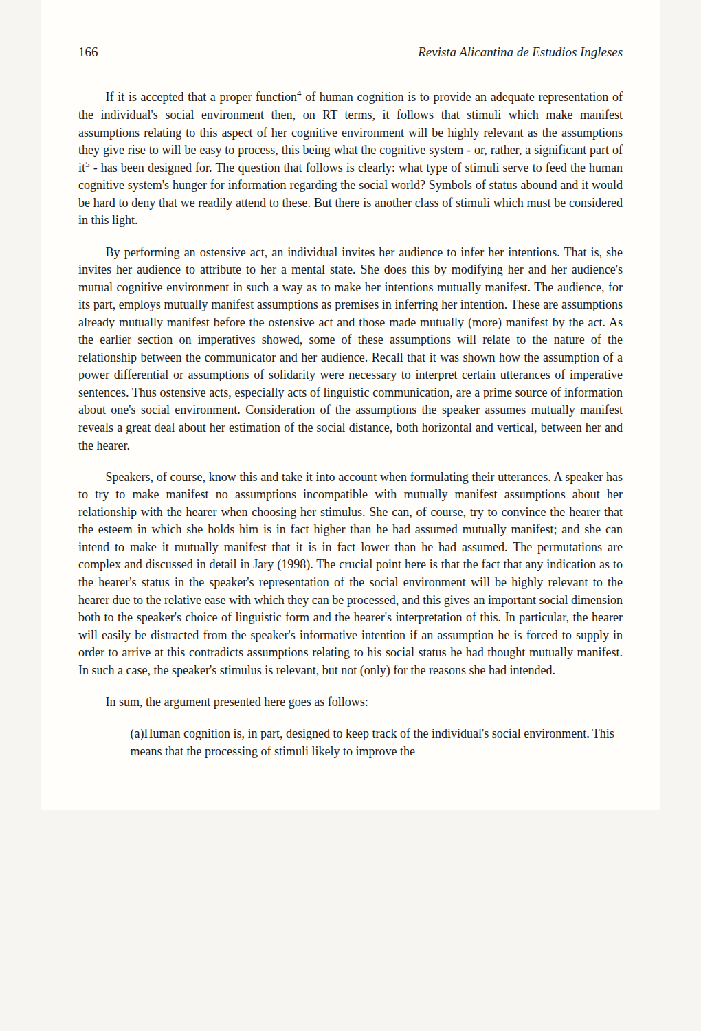166 Revista Alicantina de Estudios Ingleses
If it is accepted that a proper function4 of human cognition is to provide an adequate representation of the individual's social environment then, on RT terms, it follows that stimuli which make manifest assumptions relating to this aspect of her cognitive environment will be highly relevant as the assumptions they give rise to will be easy to process, this being what the cognitive system - or, rather, a significant part of it5 - has been designed for. The question that follows is clearly: what type of stimuli serve to feed the human cognitive system's hunger for information regarding the social world? Symbols of status abound and it would be hard to deny that we readily attend to these. But there is another class of stimuli which must be considered in this light.
By performing an ostensive act, an individual invites her audience to infer her intentions. That is, she invites her audience to attribute to her a mental state. She does this by modifying her and her audience's mutual cognitive environment in such a way as to make her intentions mutually manifest. The audience, for its part, employs mutually manifest assumptions as premises in inferring her intention. These are assumptions already mutually manifest before the ostensive act and those made mutually (more) manifest by the act. As the earlier section on imperatives showed, some of these assumptions will relate to the nature of the relationship between the communicator and her audience. Recall that it was shown how the assumption of a power differential or assumptions of solidarity were necessary to interpret certain utterances of imperative sentences. Thus ostensive acts, especially acts of linguistic communication, are a prime source of information about one's social environment. Consideration of the assumptions the speaker assumes mutually manifest reveals a great deal about her estimation of the social distance, both horizontal and vertical, between her and the hearer.
Speakers, of course, know this and take it into account when formulating their utterances. A speaker has to try to make manifest no assumptions incompatible with mutually manifest assumptions about her relationship with the hearer when choosing her stimulus. She can, of course, try to convince the hearer that the esteem in which she holds him is in fact higher than he had assumed mutually manifest; and she can intend to make it mutually manifest that it is in fact lower than he had assumed. The permutations are complex and discussed in detail in Jary (1998). The crucial point here is that the fact that any indication as to the hearer's status in the speaker's representation of the social environment will be highly relevant to the hearer due to the relative ease with which they can be processed, and this gives an important social dimension both to the speaker's choice of linguistic form and the hearer's interpretation of this. In particular, the hearer will easily be distracted from the speaker's informative intention if an assumption he is forced to supply in order to arrive at this contradicts assumptions relating to his social status he had thought mutually manifest. In such a case, the speaker's stimulus is relevant, but not (only) for the reasons she had intended.
In sum, the argument presented here goes as follows:
(a)Human cognition is, in part, designed to keep track of the individual's social environment. This means that the processing of stimuli likely to improve the